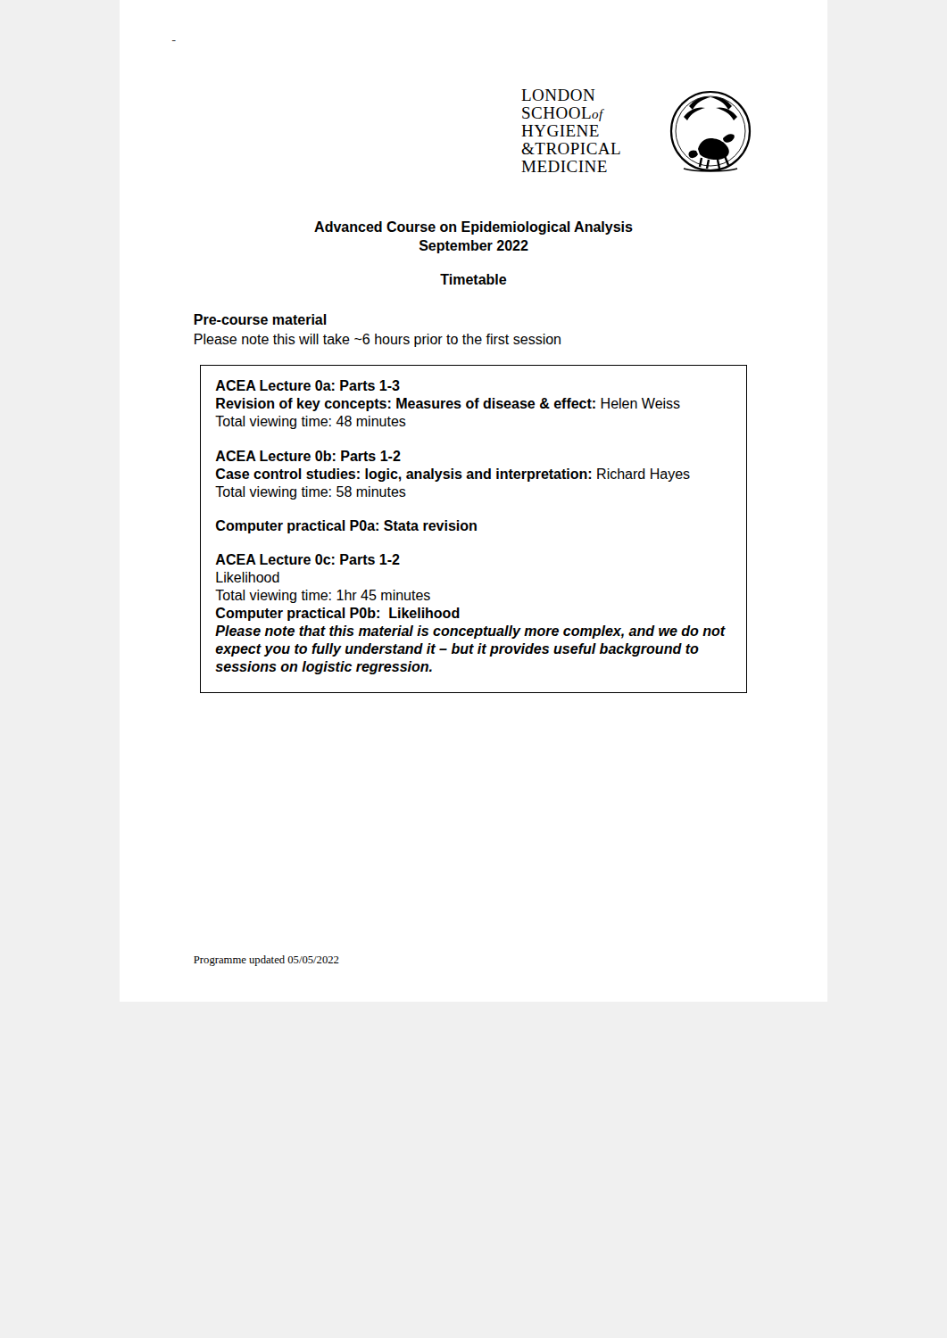-
LONDON SCHOOLof HYGIENE &TROPICAL MEDICINE
Advanced Course on Epidemiological Analysis
September 2022
Timetable
Pre-course material
Please note this will take ~6 hours prior to the first session
ACEA Lecture 0a: Parts 1-3
Revision of key concepts: Measures of disease & effect: Helen Weiss
Total viewing time: 48 minutes
ACEA Lecture 0b: Parts 1-2
Case control studies: logic, analysis and interpretation: Richard Hayes
Total viewing time: 58 minutes
Computer practical P0a: Stata revision
ACEA Lecture 0c: Parts 1-2
Likelihood
Total viewing time: 1hr 45 minutes
Computer practical P0b: Likelihood
Please note that this material is conceptually more complex, and we do not expect you to fully understand it – but it provides useful background to sessions on logistic regression.
Programme updated 05/05/2022